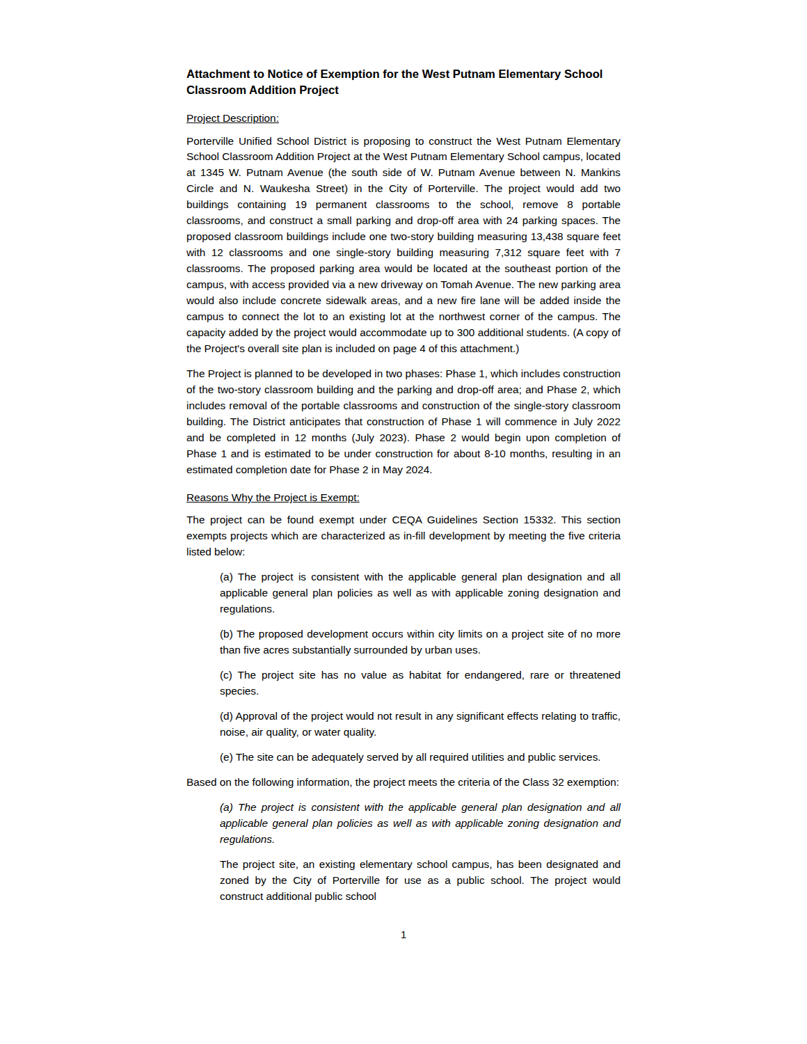Attachment to Notice of Exemption for the West Putnam Elementary School Classroom Addition Project
Project Description:
Porterville Unified School District is proposing to construct the West Putnam Elementary School Classroom Addition Project at the West Putnam Elementary School campus, located at 1345 W. Putnam Avenue (the south side of W. Putnam Avenue between N. Mankins Circle and N. Waukesha Street) in the City of Porterville. The project would add two buildings containing 19 permanent classrooms to the school, remove 8 portable classrooms, and construct a small parking and drop-off area with 24 parking spaces. The proposed classroom buildings include one two-story building measuring 13,438 square feet with 12 classrooms and one single-story building measuring 7,312 square feet with 7 classrooms. The proposed parking area would be located at the southeast portion of the campus, with access provided via a new driveway on Tomah Avenue. The new parking area would also include concrete sidewalk areas, and a new fire lane will be added inside the campus to connect the lot to an existing lot at the northwest corner of the campus. The capacity added by the project would accommodate up to 300 additional students. (A copy of the Project's overall site plan is included on page 4 of this attachment.)
The Project is planned to be developed in two phases: Phase 1, which includes construction of the two-story classroom building and the parking and drop-off area; and Phase 2, which includes removal of the portable classrooms and construction of the single-story classroom building. The District anticipates that construction of Phase 1 will commence in July 2022 and be completed in 12 months (July 2023). Phase 2 would begin upon completion of Phase 1 and is estimated to be under construction for about 8-10 months, resulting in an estimated completion date for Phase 2 in May 2024.
Reasons Why the Project is Exempt:
The project can be found exempt under CEQA Guidelines Section 15332. This section exempts projects which are characterized as in-fill development by meeting the five criteria listed below:
(a) The project is consistent with the applicable general plan designation and all applicable general plan policies as well as with applicable zoning designation and regulations.
(b) The proposed development occurs within city limits on a project site of no more than five acres substantially surrounded by urban uses.
(c) The project site has no value as habitat for endangered, rare or threatened species.
(d) Approval of the project would not result in any significant effects relating to traffic, noise, air quality, or water quality.
(e) The site can be adequately served by all required utilities and public services.
Based on the following information, the project meets the criteria of the Class 32 exemption:
(a) The project is consistent with the applicable general plan designation and all applicable general plan policies as well as with applicable zoning designation and regulations.
The project site, an existing elementary school campus, has been designated and zoned by the City of Porterville for use as a public school. The project would construct additional public school
1